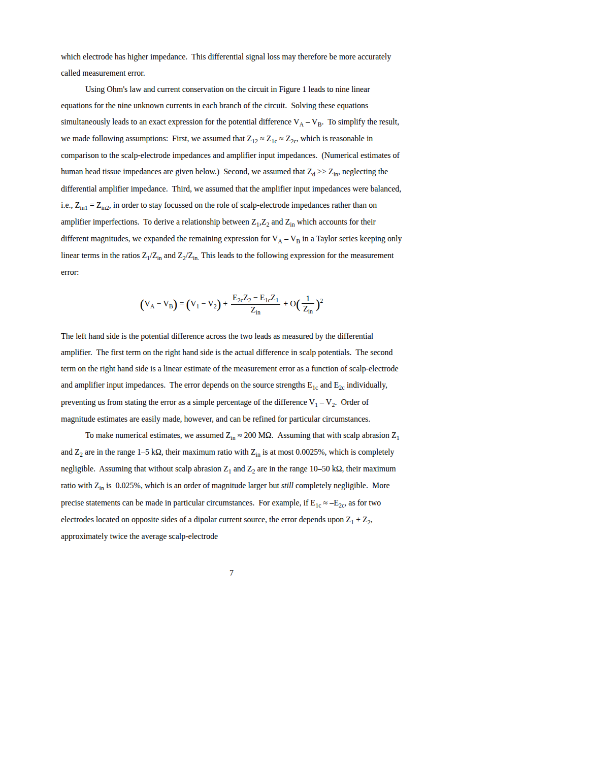which electrode has higher impedance. This differential signal loss may therefore be more accurately called measurement error.
Using Ohm's law and current conservation on the circuit in Figure 1 leads to nine linear equations for the nine unknown currents in each branch of the circuit. Solving these equations simultaneously leads to an exact expression for the potential difference VA – VB. To simplify the result, we made following assumptions: First, we assumed that Z12 ≈ Z1c ≈ Z2c, which is reasonable in comparison to the scalp-electrode impedances and amplifier input impedances. (Numerical estimates of human head tissue impedances are given below.) Second, we assumed that Zd >> Zin, neglecting the differential amplifier impedance. Third, we assumed that the amplifier input impedances were balanced, i.e., Zin1 = Zin2, in order to stay focussed on the role of scalp-electrode impedances rather than on amplifier imperfections. To derive a relationship between Z1,Z2 and Zin which accounts for their different magnitudes, we expanded the remaining expression for VA – VB in a Taylor series keeping only linear terms in the ratios Z1/Zin and Z2/Zin. This leads to the following expression for the measurement error:
(VA − VB) = (V1 − V2) + E2cZ2 − E1cZ1 Zin + O(1 Zin)2
The left hand side is the potential difference across the two leads as measured by the differential amplifier. The first term on the right hand side is the actual difference in scalp potentials. The second term on the right hand side is a linear estimate of the measurement error as a function of scalp-electrode and amplifier input impedances. The error depends on the source strengths E1c and E2c individually, preventing us from stating the error as a simple percentage of the difference V1 – V2. Order of magnitude estimates are easily made, however, and can be refined for particular circumstances.
To make numerical estimates, we assumed Zin ≈ 200 MΩ. Assuming that with scalp abrasion Z1 and Z2 are in the range 1–5 kΩ, their maximum ratio with Zin is at most 0.0025%, which is completely negligible. Assuming that without scalp abrasion Z1 and Z2 are in the range 10–50 kΩ, their maximum ratio with Zin is 0.025%, which is an order of magnitude larger but still completely negligible. More precise statements can be made in particular circumstances. For example, if E1c ≈ –E2c, as for two electrodes located on opposite sides of a dipolar current source, the error depends upon Z1 + Z2, approximately twice the average scalp-electrode
7